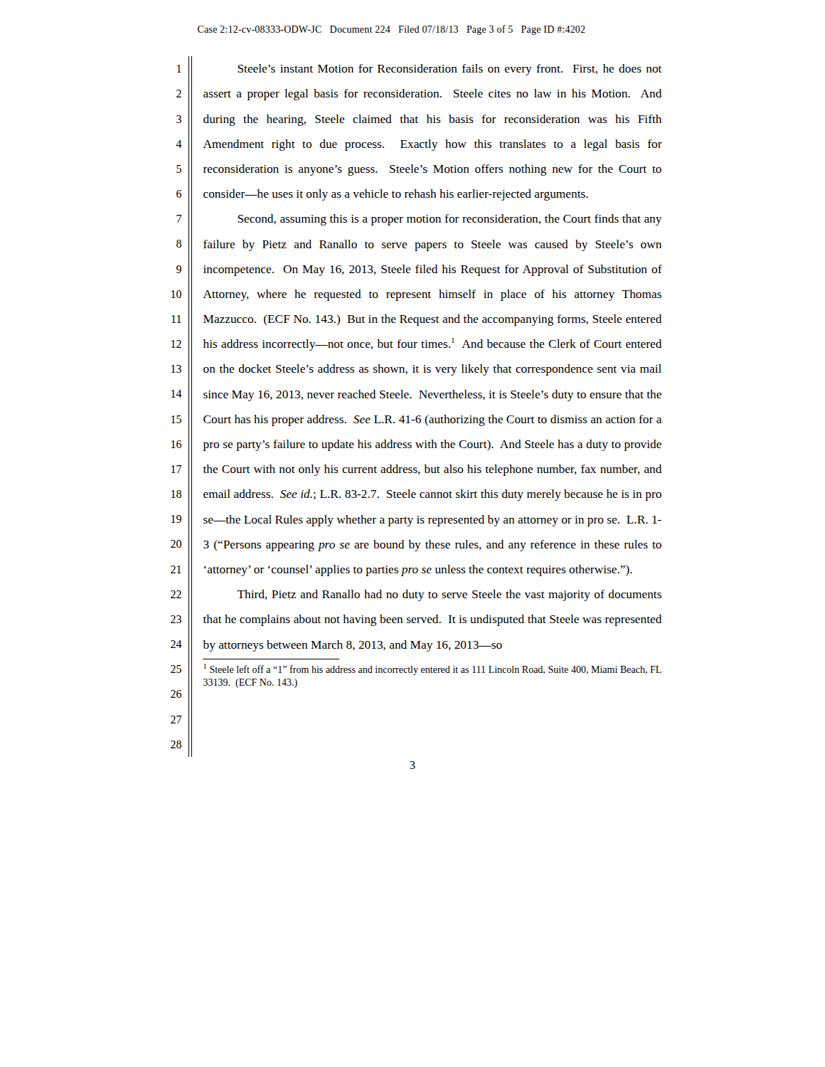Case 2:12-cv-08333-ODW-JC Document 224 Filed 07/18/13 Page 3 of 5 Page ID #:4202
1
2
3
4
5
6
7
8
9
10
11
12
13
14
15
16
17
18
19
20
21
22
23
24
25
26
27
28
Steele’s instant Motion for Reconsideration fails on every front. First, he does not assert a proper legal basis for reconsideration. Steele cites no law in his Motion. And during the hearing, Steele claimed that his basis for reconsideration was his Fifth Amendment right to due process. Exactly how this translates to a legal basis for reconsideration is anyone’s guess. Steele’s Motion offers nothing new for the Court to consider—he uses it only as a vehicle to rehash his earlier-rejected arguments.
Second, assuming this is a proper motion for reconsideration, the Court finds that any failure by Pietz and Ranallo to serve papers to Steele was caused by Steele’s own incompetence. On May 16, 2013, Steele filed his Request for Approval of Substitution of Attorney, where he requested to represent himself in place of his attorney Thomas Mazzucco. (ECF No. 143.) But in the Request and the accompanying forms, Steele entered his address incorrectly—not once, but four times.1 And because the Clerk of Court entered on the docket Steele’s address as shown, it is very likely that correspondence sent via mail since May 16, 2013, never reached Steele. Nevertheless, it is Steele’s duty to ensure that the Court has his proper address. See L.R. 41-6 (authorizing the Court to dismiss an action for a pro se party’s failure to update his address with the Court). And Steele has a duty to provide the Court with not only his current address, but also his telephone number, fax number, and email address. See id.; L.R. 83-2.7. Steele cannot skirt this duty merely because he is in pro se—the Local Rules apply whether a party is represented by an attorney or in pro se. L.R. 1-3 (“Persons appearing pro se are bound by these rules, and any reference in these rules to ‘attorney’ or ‘counsel’ applies to parties pro se unless the context requires otherwise.”).
Third, Pietz and Ranallo had no duty to serve Steele the vast majority of documents that he complains about not having been served. It is undisputed that Steele was represented by attorneys between March 8, 2013, and May 16, 2013—so
1 Steele left off a “1” from his address and incorrectly entered it as 111 Lincoln Road, Suite 400, Miami Beach, FL 33139. (ECF No. 143.)
3